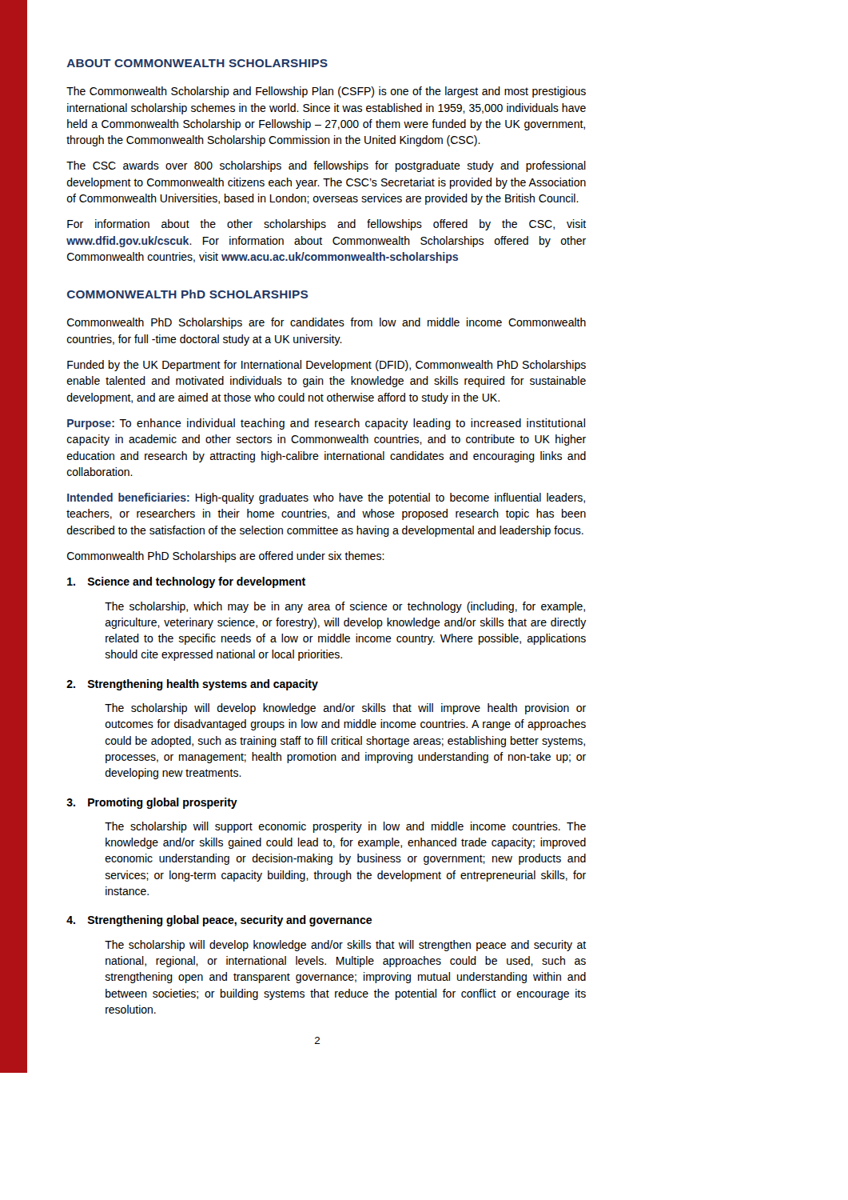ABOUT COMMONWEALTH SCHOLARSHIPS
The Commonwealth Scholarship and Fellowship Plan (CSFP) is one of the largest and most prestigious international scholarship schemes in the world. Since it was established in 1959, 35,000 individuals have held a Commonwealth Scholarship or Fellowship – 27,000 of them were funded by the UK government, through the Commonwealth Scholarship Commission in the United Kingdom (CSC).
The CSC awards over 800 scholarships and fellowships for postgraduate study and professional development to Commonwealth citizens each year. The CSC’s Secretariat is provided by the Association of Commonwealth Universities, based in London; overseas services are provided by the British Council.
For information about the other scholarships and fellowships offered by the CSC, visit www.dfid.gov.uk/cscuk. For information about Commonwealth Scholarships offered by other Commonwealth countries, visit www.acu.ac.uk/commonwealth-scholarships
COMMONWEALTH PhD SCHOLARSHIPS
Commonwealth PhD Scholarships are for candidates from low and middle income Commonwealth countries, for full -time doctoral study at a UK university.
Funded by the UK Department for International Development (DFID), Commonwealth PhD Scholarships enable talented and motivated individuals to gain the knowledge and skills required for sustainable development, and are aimed at those who could not otherwise afford to study in the UK.
Purpose: To enhance individual teaching and research capacity leading to increased institutional capacity in academic and other sectors in Commonwealth countries, and to contribute to UK higher education and research by attracting high-calibre international candidates and encouraging links and collaboration.
Intended beneficiaries: High-quality graduates who have the potential to become influential leaders, teachers, or researchers in their home countries, and whose proposed research topic has been described to the satisfaction of the selection committee as having a developmental and leadership focus.
Commonwealth PhD Scholarships are offered under six themes:
Science and technology for development
The scholarship, which may be in any area of science or technology (including, for example, agriculture, veterinary science, or forestry), will develop knowledge and/or skills that are directly related to the specific needs of a low or middle income country. Where possible, applications should cite expressed national or local priorities.
Strengthening health systems and capacity
The scholarship will develop knowledge and/or skills that will improve health provision or outcomes for disadvantaged groups in low and middle income countries. A range of approaches could be adopted, such as training staff to fill critical shortage areas; establishing better systems, processes, or management; health promotion and improving understanding of non-take up; or developing new treatments.
Promoting global prosperity
The scholarship will support economic prosperity in low and middle income countries. The knowledge and/or skills gained could lead to, for example, enhanced trade capacity; improved economic understanding or decision-making by business or government; new products and services; or long-term capacity building, through the development of entrepreneurial skills, for instance.
Strengthening global peace, security and governance
The scholarship will develop knowledge and/or skills that will strengthen peace and security at national, regional, or international levels. Multiple approaches could be used, such as strengthening open and transparent governance; improving mutual understanding within and between societies; or building systems that reduce the potential for conflict or encourage its resolution.
2